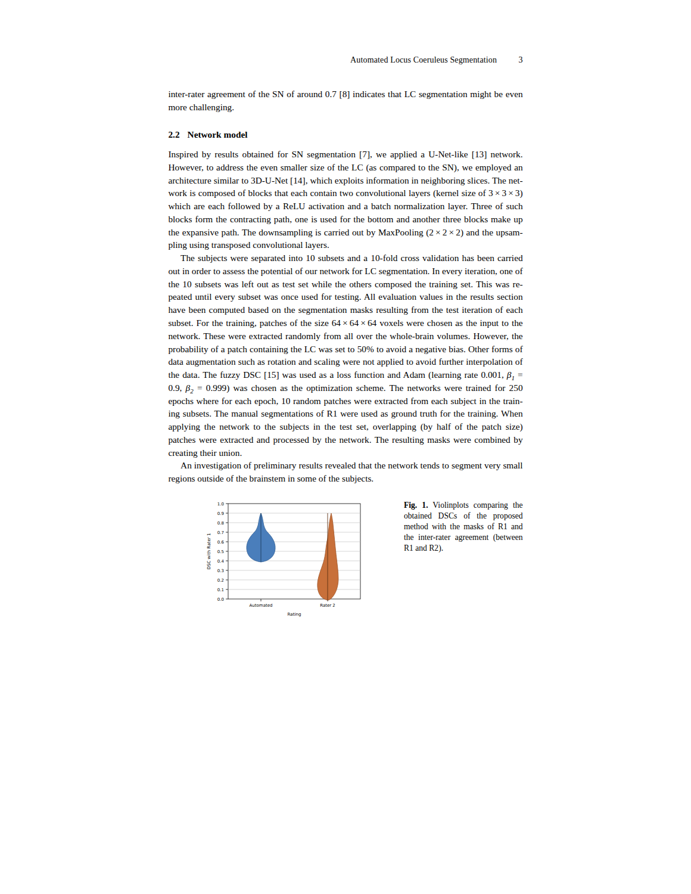Automated Locus Coeruleus Segmentation 3
inter-rater agreement of the SN of around 0.7 [8] indicates that LC segmentation might be even more challenging.
2.2 Network model
Inspired by results obtained for SN segmentation [7], we applied a U-Net-like [13] network. However, to address the even smaller size of the LC (as compared to the SN), we employed an architecture similar to 3D-U-Net [14], which exploits information in neighboring slices. The network is composed of blocks that each contain two convolutional layers (kernel size of 3 × 3 × 3) which are each followed by a ReLU activation and a batch normalization layer. Three of such blocks form the contracting path, one is used for the bottom and another three blocks make up the expansive path. The downsampling is carried out by MaxPooling (2 × 2 × 2) and the upsampling using transposed convolutional layers.
The subjects were separated into 10 subsets and a 10-fold cross validation has been carried out in order to assess the potential of our network for LC segmentation. In every iteration, one of the 10 subsets was left out as test set while the others composed the training set. This was repeated until every subset was once used for testing. All evaluation values in the results section have been computed based on the segmentation masks resulting from the test iteration of each subset. For the training, patches of the size 64 × 64 × 64 voxels were chosen as the input to the network. These were extracted randomly from all over the whole-brain volumes. However, the probability of a patch containing the LC was set to 50% to avoid a negative bias. Other forms of data augmentation such as rotation and scaling were not applied to avoid further interpolation of the data. The fuzzy DSC [15] was used as a loss function and Adam (learning rate 0.001, β1 = 0.9, β2 = 0.999) was chosen as the optimization scheme. The networks were trained for 250 epochs where for each epoch, 10 random patches were extracted from each subject in the training subsets. The manual segmentations of R1 were used as ground truth for the training. When applying the network to the subjects in the test set, overlapping (by half of the patch size) patches were extracted and processed by the network. The resulting masks were combined by creating their union.
An investigation of preliminary results revealed that the network tends to segment very small regions outside of the brainstem in some of the subjects.
1.0 0.9 0.8 0.7 0.6 0.5 0.4 0.3 0.2 0.1 0.0 DSC with Rater 1 Automated Rater 2 Rating
Fig. 1. Violinplots comparing the obtained DSCs of the proposed method with the masks of R1 and the inter-rater agreement (between R1 and R2).